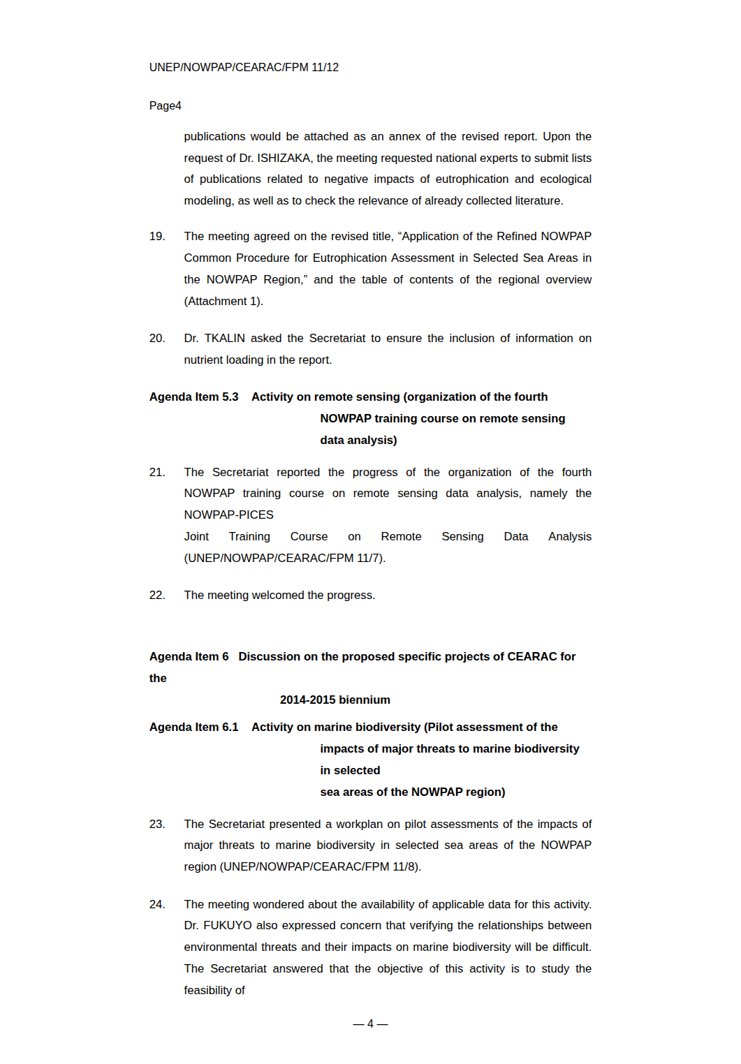UNEP/NOWPAP/CEARAC/FPM 11/12
Page4
publications would be attached as an annex of the revised report. Upon the request of Dr. ISHIZAKA, the meeting requested national experts to submit lists of publications related to negative impacts of eutrophication and ecological modeling, as well as to check the relevance of already collected literature.
19. The meeting agreed on the revised title, “Application of the Refined NOWPAP Common Procedure for Eutrophication Assessment in Selected Sea Areas in the NOWPAP Region,” and the table of contents of the regional overview (Attachment 1).
20. Dr. TKALIN asked the Secretariat to ensure the inclusion of information on nutrient loading in the report.
Agenda Item 5.3 Activity on remote sensing (organization of the fourth NOWPAP training course on remote sensing data analysis)
21. The Secretariat reported the progress of the organization of the fourth NOWPAP training course on remote sensing data analysis, namely the NOWPAP-PICES Joint Training Course on Remote Sensing Data Analysis (UNEP/NOWPAP/CEARAC/FPM 11/7).
22. The meeting welcomed the progress.
Agenda Item 6 Discussion on the proposed specific projects of CEARAC for the 2014-2015 biennium
Agenda Item 6.1 Activity on marine biodiversity (Pilot assessment of the impacts of major threats to marine biodiversity in selected sea areas of the NOWPAP region)
23. The Secretariat presented a workplan on pilot assessments of the impacts of major threats to marine biodiversity in selected sea areas of the NOWPAP region (UNEP/NOWPAP/CEARAC/FPM 11/8).
24. The meeting wondered about the availability of applicable data for this activity. Dr. FUKUYO also expressed concern that verifying the relationships between environmental threats and their impacts on marine biodiversity will be difficult. The Secretariat answered that the objective of this activity is to study the feasibility of
— 4 —